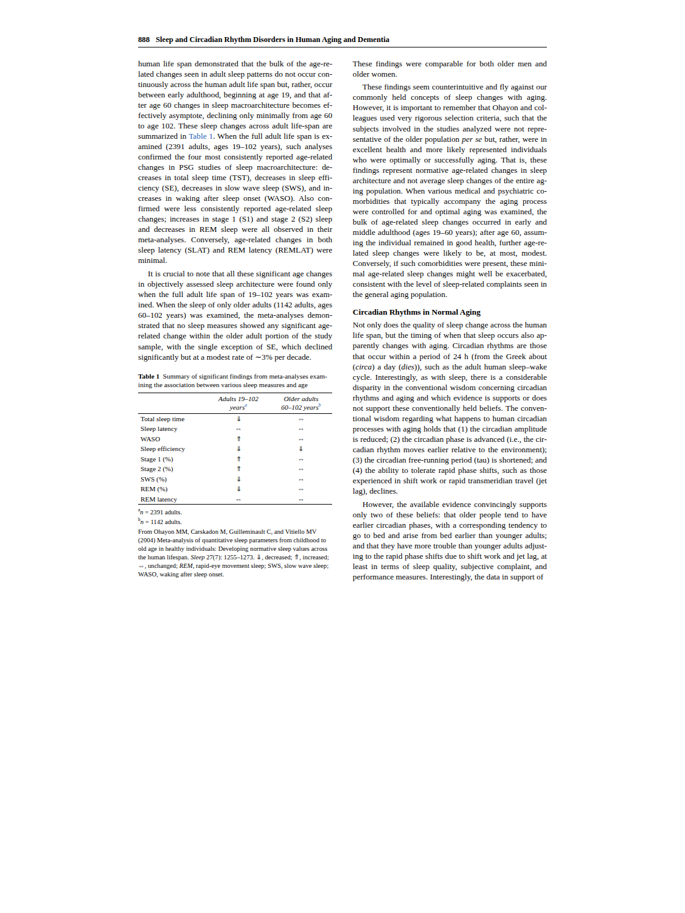888 Sleep and Circadian Rhythm Disorders in Human Aging and Dementia
human life span demonstrated that the bulk of the age-related changes seen in adult sleep patterns do not occur continuously across the human adult life span but, rather, occur between early adulthood, beginning at age 19, and that after age 60 changes in sleep macroarchitecture becomes effectively asymptote, declining only minimally from age 60 to age 102. These sleep changes across adult life-span are summarized in Table 1. When the full adult life span is examined (2391 adults, ages 19–102 years), such analyses confirmed the four most consistently reported age-related changes in PSG studies of sleep macroarchitecture: decreases in total sleep time (TST), decreases in sleep efficiency (SE), decreases in slow wave sleep (SWS), and increases in waking after sleep onset (WASO). Also confirmed were less consistently reported age-related sleep changes; increases in stage 1 (S1) and stage 2 (S2) sleep and decreases in REM sleep were all observed in their meta-analyses. Conversely, age-related changes in both sleep latency (SLAT) and REM latency (REMLAT) were minimal.
It is crucial to note that all these significant age changes in objectively assessed sleep architecture were found only when the full adult life span of 19–102 years was examined. When the sleep of only older adults (1142 adults, ages 60–102 years) was examined, the meta-analyses demonstrated that no sleep measures showed any significant age-related change within the older adult portion of the study sample, with the single exception of SE, which declined significantly but at a modest rate of ∼3% per decade.
Table 1 Summary of significant findings from meta-analyses examining the association between various sleep measures and age
| | Adults 19–102 years a | Older adults 60–102 years b |
| --- | --- | --- |
| Total sleep time | ⇓ | ⇔ |
| Sleep latency | ⇔ | ⇔ |
| WASO | ⇑ | ⇔ |
| Sleep efficiency | ⇓ | ⇓ |
| Stage 1 (%) | ⇑ | ⇔ |
| Stage 2 (%) | ⇑ | ⇔ |
| SWS (%) | ⇓ | ⇔ |
| REM (%) | ⇓ | ⇔ |
| REM latency | ⇔ | ⇔ |
an = 2391 adults.
bn = 1142 adults.
From Ohayon MM, Carskadon M, Guilleminault C, and Vitiello MV (2004) Meta-analysis of quantitative sleep parameters from childhood to old age in healthy individuals: Developing normative sleep values across the human lifespan. Sleep 27(7): 1255–1273. ⇓, decreased; ⇑, increased; ⇔, unchanged; REM, rapid-eye movement sleep; SWS, slow wave sleep; WASO, waking after sleep onset.
These findings were comparable for both older men and older women.
These findings seem counterintuitive and fly against our commonly held concepts of sleep changes with aging. However, it is important to remember that Ohayon and colleagues used very rigorous selection criteria, such that the subjects involved in the studies analyzed were not representative of the older population per se but, rather, were in excellent health and more likely represented individuals who were optimally or successfully aging. That is, these findings represent normative age-related changes in sleep architecture and not average sleep changes of the entire aging population. When various medical and psychiatric comorbidities that typically accompany the aging process were controlled for and optimal aging was examined, the bulk of age-related sleep changes occurred in early and middle adulthood (ages 19–60 years); after age 60, assuming the individual remained in good health, further age-related sleep changes were likely to be, at most, modest. Conversely, if such comorbidities were present, these minimal age-related sleep changes might well be exacerbated, consistent with the level of sleep-related complaints seen in the general aging population.
Circadian Rhythms in Normal Aging
Not only does the quality of sleep change across the human life span, but the timing of when that sleep occurs also apparently changes with aging. Circadian rhythms are those that occur within a period of 24 h (from the Greek about (circa) a day (dies)), such as the adult human sleep–wake cycle. Interestingly, as with sleep, there is a considerable disparity in the conventional wisdom concerning circadian rhythms and aging and which evidence is supports or does not support these conventionally held beliefs. The conventional wisdom regarding what happens to human circadian processes with aging holds that (1) the circadian amplitude is reduced; (2) the circadian phase is advanced (i.e., the circadian rhythm moves earlier relative to the environment); (3) the circadian free-running period (tau) is shortened; and (4) the ability to tolerate rapid phase shifts, such as those experienced in shift work or rapid transmeridian travel (jet lag), declines.
However, the available evidence convincingly supports only two of these beliefs: that older people tend to have earlier circadian phases, with a corresponding tendency to go to bed and arise from bed earlier than younger adults; and that they have more trouble than younger adults adjusting to the rapid phase shifts due to shift work and jet lag, at least in terms of sleep quality, subjective complaint, and performance measures. Interestingly, the data in support of